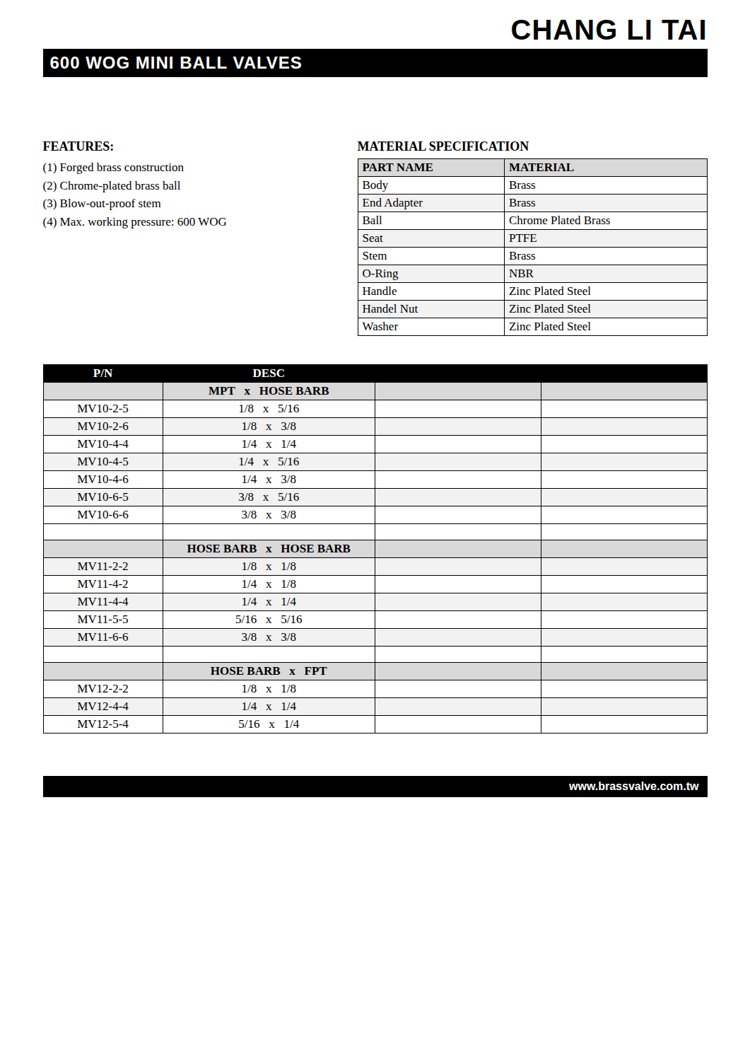CHANG LI TAI
600 WOG MINI BALL VALVES
FEATURES:
(1) Forged brass construction
(2) Chrome-plated brass ball
(3) Blow-out-proof stem
(4) Max. working pressure: 600 WOG
MATERIAL SPECIFICATION
| PART NAME | MATERIAL |
| --- | --- |
| Body | Brass |
| End Adapter | Brass |
| Ball | Chrome Plated Brass |
| Seat | PTFE |
| Stem | Brass |
| O-Ring | NBR |
| Handle | Zinc Plated Steel |
| Handel Nut | Zinc Plated Steel |
| Washer | Zinc Plated Steel |
| P/N | DESC | | |
| --- | --- | --- | --- |
| | MPT x HOSE BARB | | |
| MV10-2-5 | 1/8 x 5/16 | | |
| MV10-2-6 | 1/8 x 3/8 | | |
| MV10-4-4 | 1/4 x 1/4 | | |
| MV10-4-5 | 1/4 x 5/16 | | |
| MV10-4-6 | 1/4 x 3/8 | | |
| MV10-6-5 | 3/8 x 5/16 | | |
| MV10-6-6 | 3/8 x 3/8 | | |
| | HOSE BARB x HOSE BARB | | |
| MV11-2-2 | 1/8 x 1/8 | | |
| MV11-4-2 | 1/4 x 1/8 | | |
| MV11-4-4 | 1/4 x 1/4 | | |
| MV11-5-5 | 5/16 x 5/16 | | |
| MV11-6-6 | 3/8 x 3/8 | | |
| | HOSE BARB x FPT | | |
| MV12-2-2 | 1/8 x 1/8 | | |
| MV12-4-4 | 1/4 x 1/4 | | |
| MV12-5-4 | 5/16 x 1/4 | | |
www.brassvalve.com.tw